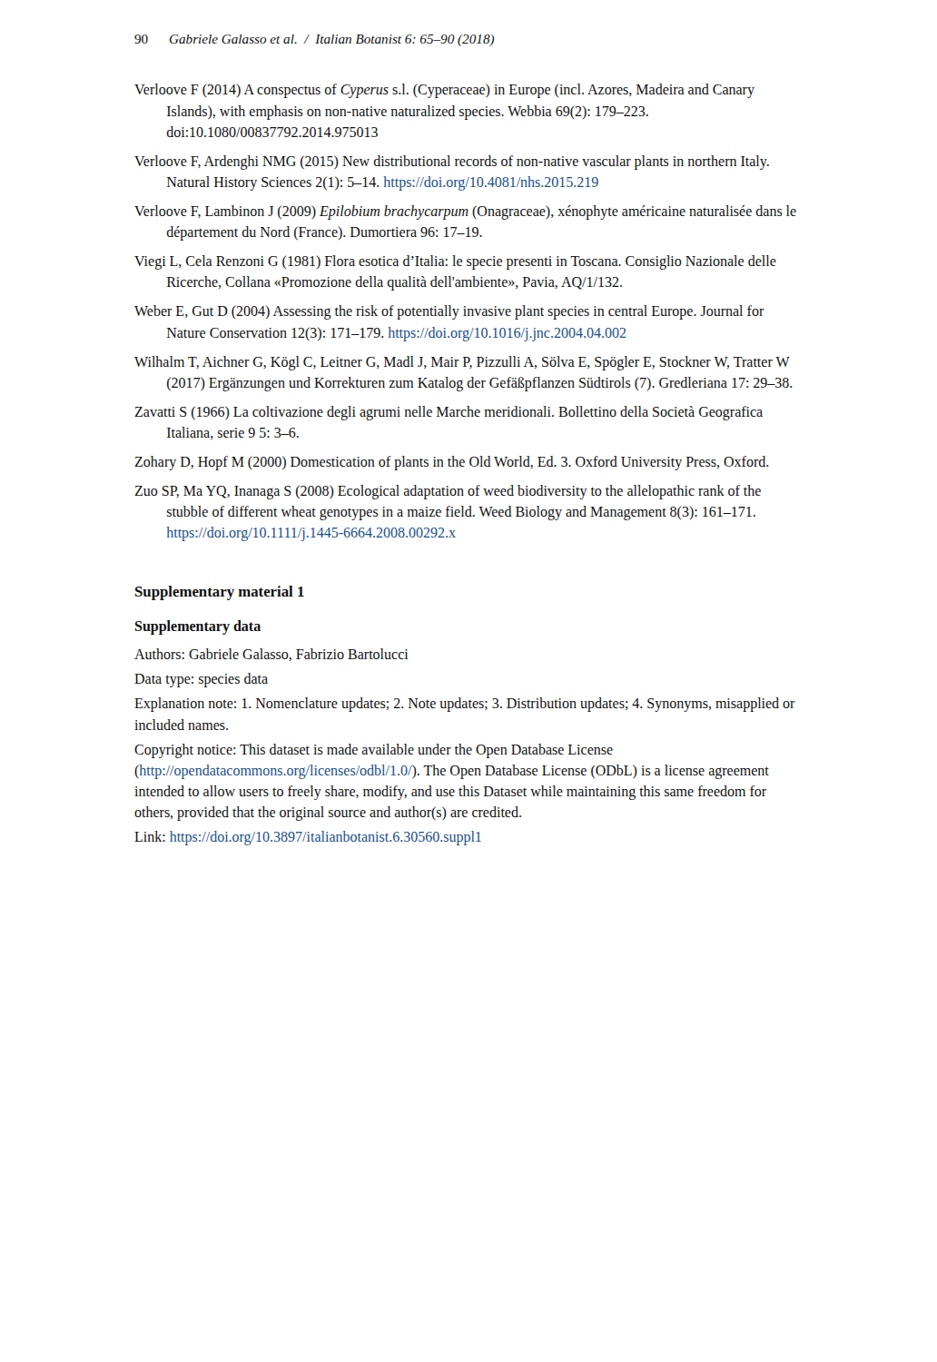90 Gabriele Galasso et al. / Italian Botanist 6: 65–90 (2018)
Verloove F (2014) A conspectus of Cyperus s.l. (Cyperaceae) in Europe (incl. Azores, Madeira and Canary Islands), with emphasis on non-native naturalized species. Webbia 69(2): 179–223. doi:10.1080/00837792.2014.975013
Verloove F, Ardenghi NMG (2015) New distributional records of non-native vascular plants in northern Italy. Natural History Sciences 2(1): 5–14. https://doi.org/10.4081/nhs.2015.219
Verloove F, Lambinon J (2009) Epilobium brachycarpum (Onagraceae), xénophyte américaine naturalisée dans le département du Nord (France). Dumortiera 96: 17–19.
Viegi L, Cela Renzoni G (1981) Flora esotica d’Italia: le specie presenti in Toscana. Consiglio Nazionale delle Ricerche, Collana «Promozione della qualità dell'ambiente», Pavia, AQ/1/132.
Weber E, Gut D (2004) Assessing the risk of potentially invasive plant species in central Europe. Journal for Nature Conservation 12(3): 171–179. https://doi.org/10.1016/j.jnc.2004.04.002
Wilhalm T, Aichner G, Kögl C, Leitner G, Madl J, Mair P, Pizzulli A, Sölva E, Spögler E, Stockner W, Tratter W (2017) Ergänzungen und Korrekturen zum Katalog der Gefäßpflanzen Südtirols (7). Gredleriana 17: 29–38.
Zavatti S (1966) La coltivazione degli agrumi nelle Marche meridionali. Bollettino della Società Geografica Italiana, serie 9 5: 3–6.
Zohary D, Hopf M (2000) Domestication of plants in the Old World, Ed. 3. Oxford University Press, Oxford.
Zuo SP, Ma YQ, Inanaga S (2008) Ecological adaptation of weed biodiversity to the allelopathic rank of the stubble of different wheat genotypes in a maize field. Weed Biology and Management 8(3): 161–171. https://doi.org/10.1111/j.1445-6664.2008.00292.x
Supplementary material 1
Supplementary data
Authors: Gabriele Galasso, Fabrizio Bartolucci
Data type: species data
Explanation note: 1. Nomenclature updates; 2. Note updates; 3. Distribution updates; 4. Synonyms, misapplied or included names.
Copyright notice: This dataset is made available under the Open Database License (http://opendatacommons.org/licenses/odbl/1.0/). The Open Database License (ODbL) is a license agreement intended to allow users to freely share, modify, and use this Dataset while maintaining this same freedom for others, provided that the original source and author(s) are credited.
Link: https://doi.org/10.3897/italianbotanist.6.30560.suppl1